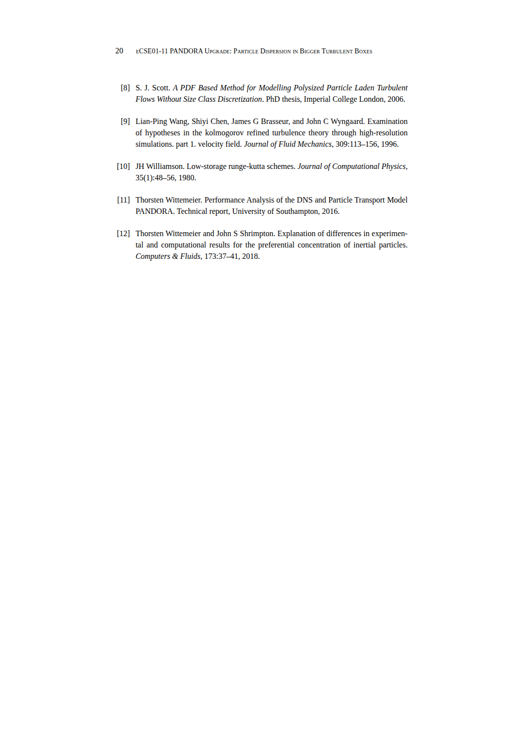20 eCSE01-11 PANDORA Upgrade: Particle Dispersion in Bigger Turbulent Boxes
[8] S. J. Scott. A PDF Based Method for Modelling Polysized Particle Laden Turbulent Flows Without Size Class Discretization. PhD thesis, Imperial College London, 2006.
[9] Lian-Ping Wang, Shiyi Chen, James G Brasseur, and John C Wyngaard. Examination of hypotheses in the kolmogorov refined turbulence theory through high-resolution simulations. part 1. velocity field. Journal of Fluid Mechanics, 309:113–156, 1996.
[10] JH Williamson. Low-storage runge-kutta schemes. Journal of Computational Physics, 35(1):48–56, 1980.
[11] Thorsten Wittemeier. Performance Analysis of the DNS and Particle Transport Model PANDORA. Technical report, University of Southampton, 2016.
[12] Thorsten Wittemeier and John S Shrimpton. Explanation of differences in experimental and computational results for the preferential concentration of inertial particles. Computers & Fluids, 173:37–41, 2018.